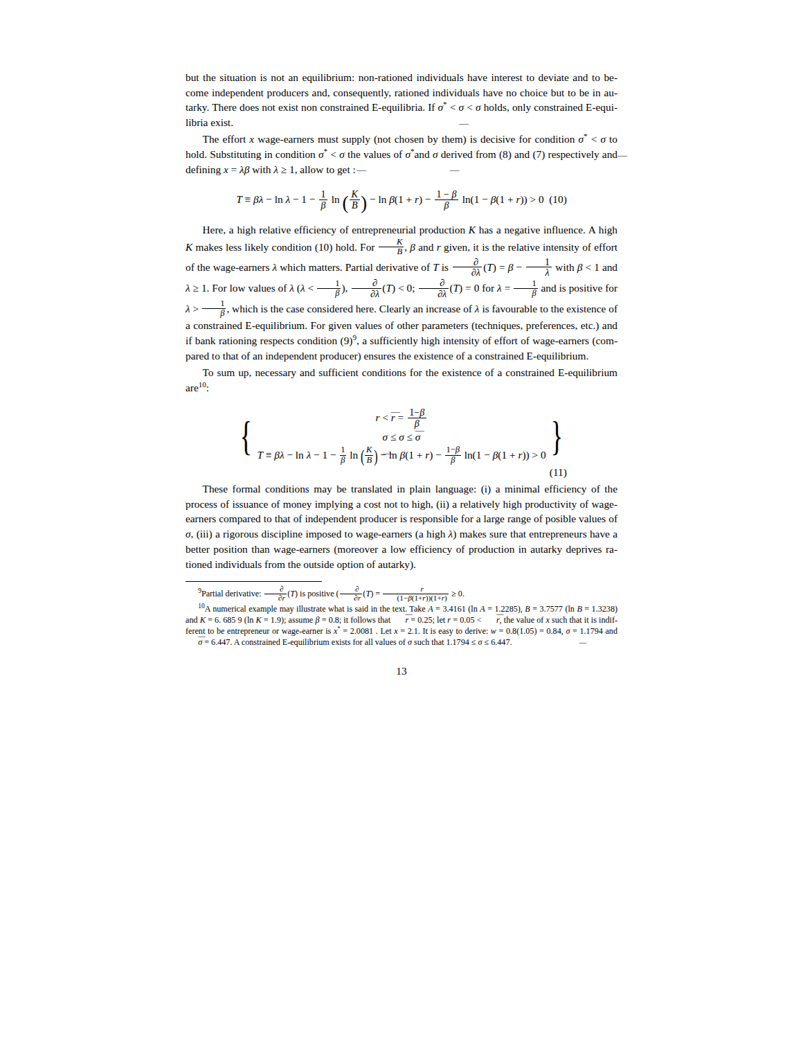but the situation is not an equilibrium: non-rationed individuals have interest to deviate and to become independent producers and, consequently, rationed individuals have no choice but to be in autarky. There does not exist non constrained E-equilibria. If σ* < σ— < σ holds, only constrained E-equilibria exist.
The effort x wage-earners must supply (not chosen by them) is decisive for condition σ* < σ— to hold. Substituting in condition σ* < σ— the values of σ*and σ— derived from (8) and (7) respectively and defining x = λβ with λ ≥ 1, allow to get :
T ≡ βλ − ln λ − 1 − 1 β ln (KB) − ln β(1 + r) − 1 − β β ln(1 − β(1 + r)) > 0 (10)
Here, a high relative efficiency of entrepreneurial production K has a negative influence. A high K makes less likely condition (10) hold. For KB, β and r given, it is the relative intensity of effort of the wage-earners λ which matters. Partial derivative of T is ∂∂λ(T) = β − 1 λ with β < 1 and λ ≥ 1. For low values of λ (λ < 1 β), ∂∂λ(T) < 0; ∂∂λ(T) = 0 for λ = 1 β and is positive for λ > 1 β, which is the case considered here. Clearly an increase of λ is favourable to the existence of a constrained E-equilibrium. For given values of other parameters (techniques, preferences, etc.) and if bank rationing respects condition (9)9, a sufficiently high intensity of effort of wage-earners (compared to that of an independent producer) ensures the existence of a constrained E-equilibrium.
To sum up, necessary and sufficient conditions for the existence of a constrained E-equilibrium are10:
{ r < —r = 1−β β σ— ≤ σ ≤ —σ T ≡ βλ − ln λ − 1 − 1 β ln (KB) − ln β(1 + r) − 1−β β ln(1 − β(1 + r)) > 0 } (11)
These formal conditions may be translated in plain language: (i) a minimal efficiency of the process of issuance of money implying a cost not to high, (ii) a relatively high productivity of wage-earners compared to that of independent producer is responsible for a large range of posible values of σ, (iii) a rigorous discipline imposed to wage-earners (a high λ) makes sure that entrepreneurs have a better position than wage-earners (moreover a low efficiency of production in autarky deprives rationed individuals from the outside option of autarky).
9 Partial derivative: ∂∂r(T) is positive (∂∂r(T) = r(1−β(1+r))(1+r) ≥ 0.
10 A numerical example may illustrate what is said in the text. Take A = 3.4161 (ln A = 1.2285), B = 3.7577 (ln B = 1.3238) and K = 6. 685 9 (ln K = 1.9); assume β = 0.8; it follows that —r = 0.25; let r = 0.05 < —r, the value of x such that it is indifferent to be entrepreneur or wage-earner is x* = 2.0081 . Let x = 2.1. It is easy to derive: w = 0.8(1.05) = 0.84, σ— = 1.1794 and —σ = 6.447. A constrained E-equilibrium exists for all values of σ such that 1.1794 ≤ σ ≤ 6.447.
13